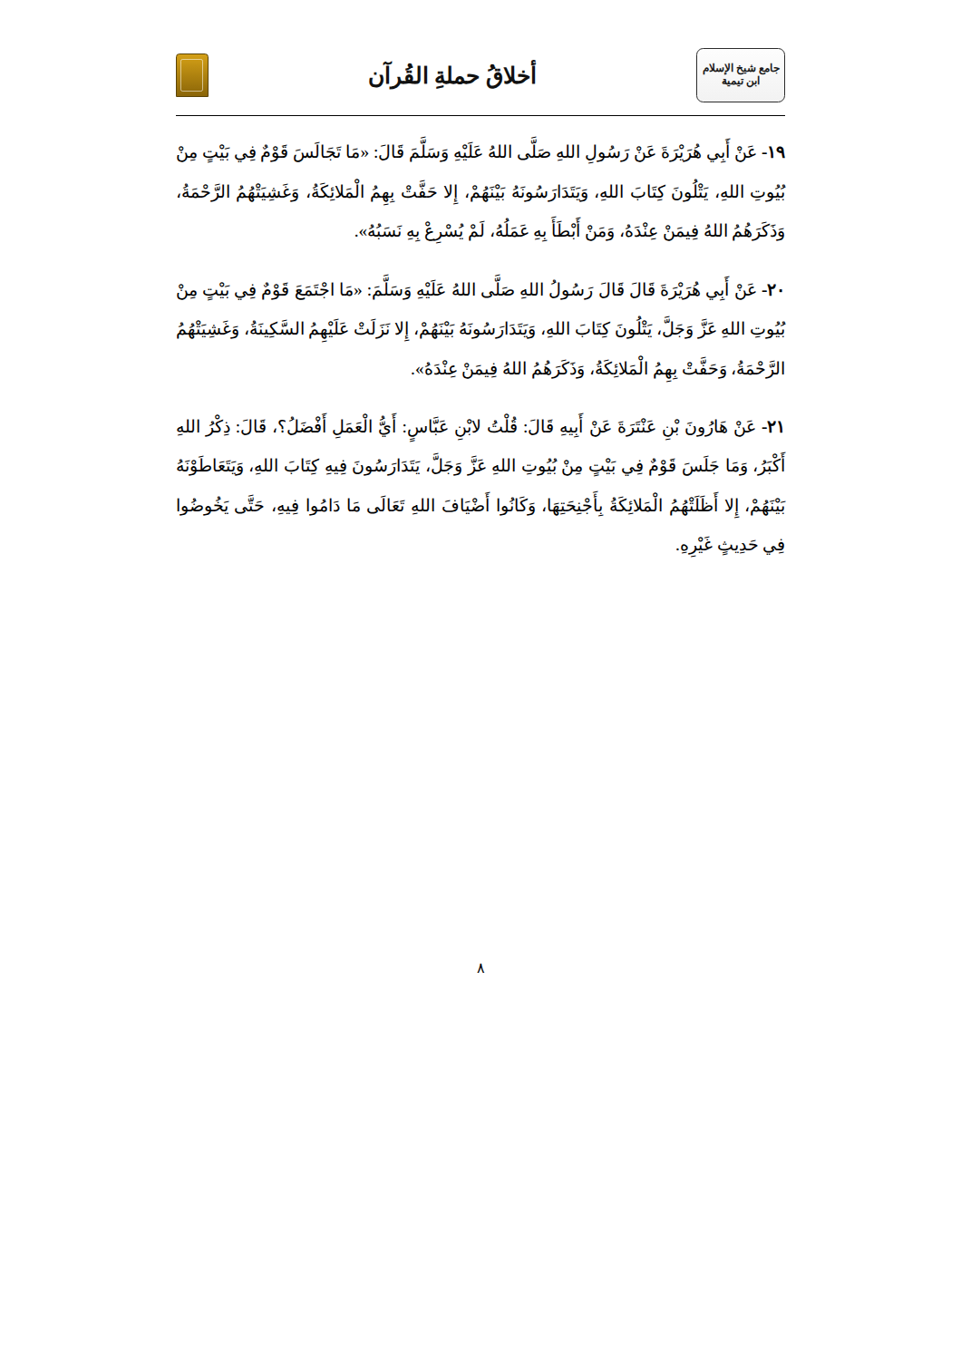جامع شيخ الإسلام ابن تيمية
أخلاقُ حملةِ القُرآن
١٩- عَنْ أَبِي هُرَيْرَةَ عَنْ رَسُولِ اللهِ صَلَّى اللهُ عَلَيْهِ وَسَلَّمَ قَالَ: «مَا تَجَالَسَ قَوْمٌ فِي بَيْتٍ مِنْ بُيُوتِ اللهِ، يَتْلُونَ كِتَابَ اللهِ، وَيَتَدَارَسُونَهُ بَيْنَهُمْ، إِلا حَفَّتْ بِهِمُ الْمَلائِكَةُ، وَغَشِيَتْهُمُ الرَّحْمَةُ، وَذَكَرَهُمُ اللهُ فِيمَنْ عِنْدَهُ، وَمَنْ أَبْطَأَ بِهِ عَمَلُهُ، لَمْ يُسْرِعْ بِهِ نَسَبُهُ».
٢٠- عَنْ أَبِي هُرَيْرَةَ قَالَ قَالَ رَسُولُ اللهِ صَلَّى اللهُ عَلَيْهِ وَسَلَّمَ: «مَا اجْتَمَعَ قَوْمٌ فِي بَيْتٍ مِنْ بُيُوتِ اللهِ عَزَّ وَجَلَّ، يَتْلُونَ كِتَابَ اللهِ، وَيَتَدَارَسُونَهُ بَيْنَهُمْ، إِلا نَزَلَتْ عَلَيْهِمُ السَّكِينَةُ، وَغَشِيَتْهُمُ الرَّحْمَةُ، وَحَفَّتْ بِهِمُ الْمَلائِكَةُ، وَذَكَرَهُمُ اللهُ فِيمَنْ عِنْدَهُ».
٢١- عَنْ هَارُونَ بْنِ عَنْتَرَةَ عَنْ أَبِيهِ قَالَ: قُلْتُ لابْنِ عَبَّاسٍ: أَيُّ الْعَمَلِ أَفْضَلُ؟، قَالَ: ذِكْرُ اللهِ أَكْبَرُ، وَمَا جَلَسَ قَوْمٌ فِي بَيْتٍ مِنْ بُيُوتِ اللهِ عَزَّ وَجَلَّ، يَتَدَارَسُونَ فِيهِ كِتَابَ اللهِ، وَيَتَعَاطَوْنَهُ بَيْنَهُمْ، إِلا أَظَلَتْهُمُ الْمَلائِكَةُ بِأَجْنِحَتِهَا، وَكَانُوا أَضْيَافَ اللهِ تَعَالَى مَا دَامُوا فِيهِ، حَتَّى يَخُوضُوا فِي حَدِيثٍ غَيْرِهِ.
٨